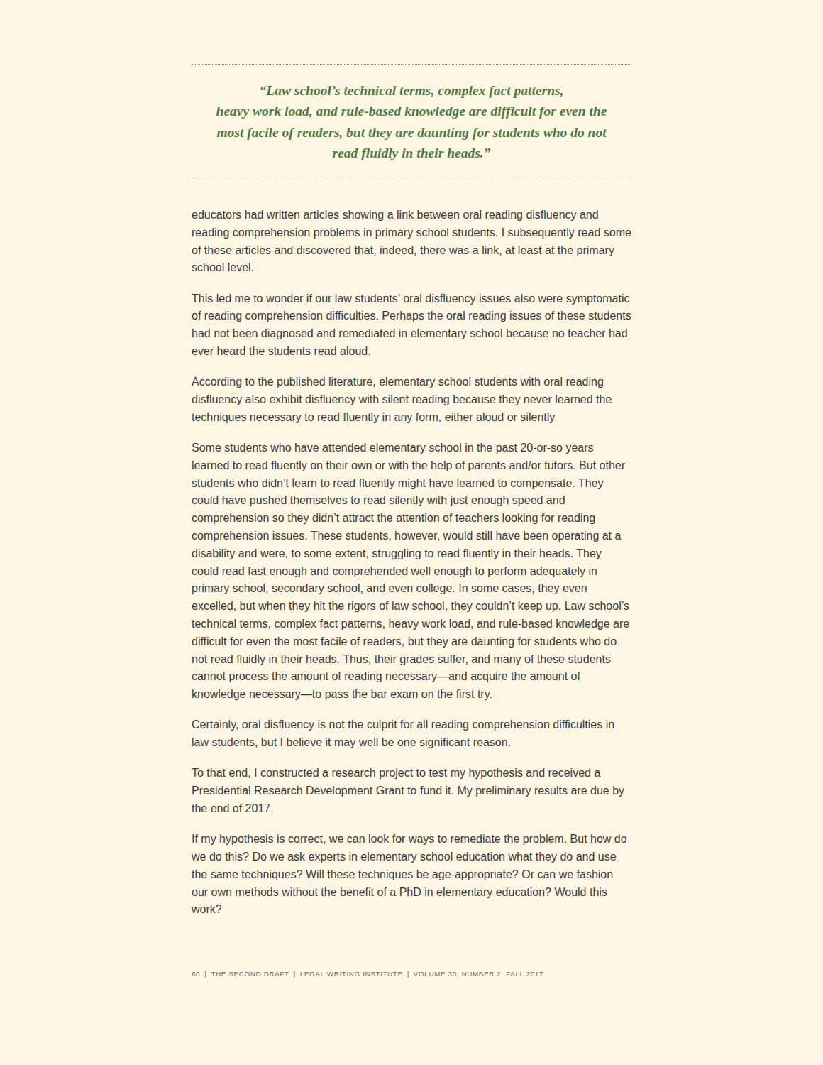“Law school’s technical terms, complex fact patterns,
heavy work load, and rule-based knowledge are difficult for even the
most facile of readers, but they are daunting for students who do not
read fluidly in their heads.”
educators had written articles showing a link between oral reading disfluency and reading comprehension problems in primary school students. I subsequently read some of these articles and discovered that, indeed, there was a link, at least at the primary school level.
This led me to wonder if our law students’ oral disfluency issues also were symptomatic of reading comprehension difficulties. Perhaps the oral reading issues of these students had not been diagnosed and remediated in elementary school because no teacher had ever heard the students read aloud.
According to the published literature, elementary school students with oral reading disfluency also exhibit disfluency with silent reading because they never learned the techniques necessary to read fluently in any form, either aloud or silently.
Some students who have attended elementary school in the past 20-or-so years learned to read fluently on their own or with the help of parents and/or tutors. But other students who didn’t learn to read fluently might have learned to compensate. They could have pushed themselves to read silently with just enough speed and comprehension so they didn’t attract the attention of teachers looking for reading comprehension issues. These students, however, would still have been operating at a disability and were, to some extent, struggling to read fluently in their heads. They could read fast enough and comprehended well enough to perform adequately in primary school, secondary school, and even college. In some cases, they even excelled, but when they hit the rigors of law school, they couldn’t keep up. Law school’s technical terms, complex fact patterns, heavy work load, and rule-based knowledge are difficult for even the most facile of readers, but they are daunting for students who do not read fluidly in their heads. Thus, their grades suffer, and many of these students cannot process the amount of reading necessary—and acquire the amount of knowledge necessary—to pass the bar exam on the first try.
Certainly, oral disfluency is not the culprit for all reading comprehension difficulties in law students, but I believe it may well be one significant reason.
To that end, I constructed a research project to test my hypothesis and received a Presidential Research Development Grant to fund it. My preliminary results are due by the end of 2017.
If my hypothesis is correct, we can look for ways to remediate the problem. But how do we do this? Do we ask experts in elementary school education what they do and use the same techniques? Will these techniques be age-appropriate? Or can we fashion our own methods without the benefit of a PhD in elementary education? Would this work?
60|The Second Draft|Legal Writing Institute|Volume 30, Number 2: Fall 2017